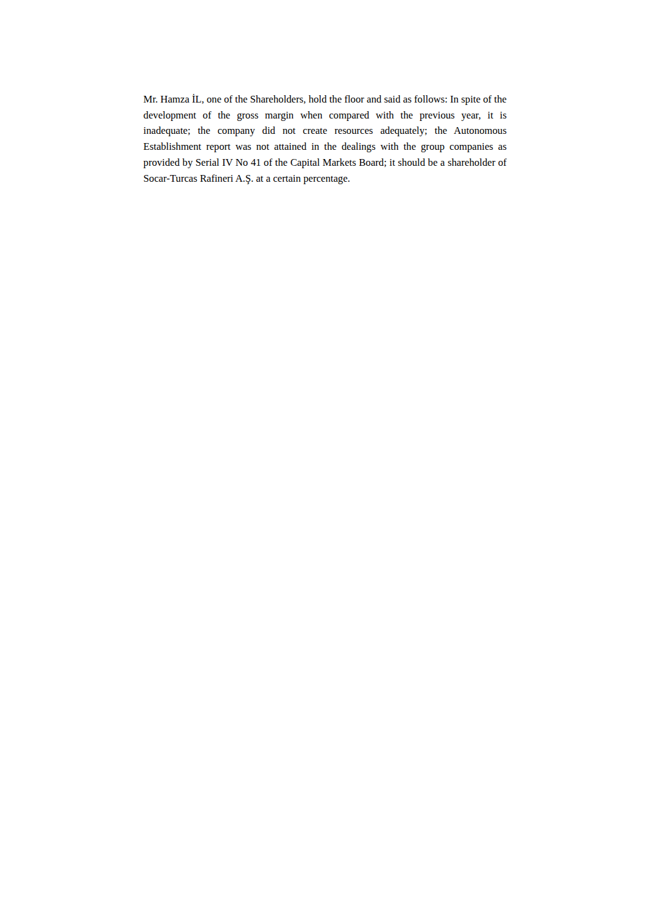Mr. Hamza İL, one of the Shareholders, hold the floor and said as follows: In spite of the development of the gross margin when compared with the previous year, it is inadequate; the company did not create resources adequately; the Autonomous Establishment report was not attained in the dealings with the group companies as provided by Serial IV No 41 of the Capital Markets Board; it should be a shareholder of Socar-Turcas Rafineri A.Ş. at a certain percentage.